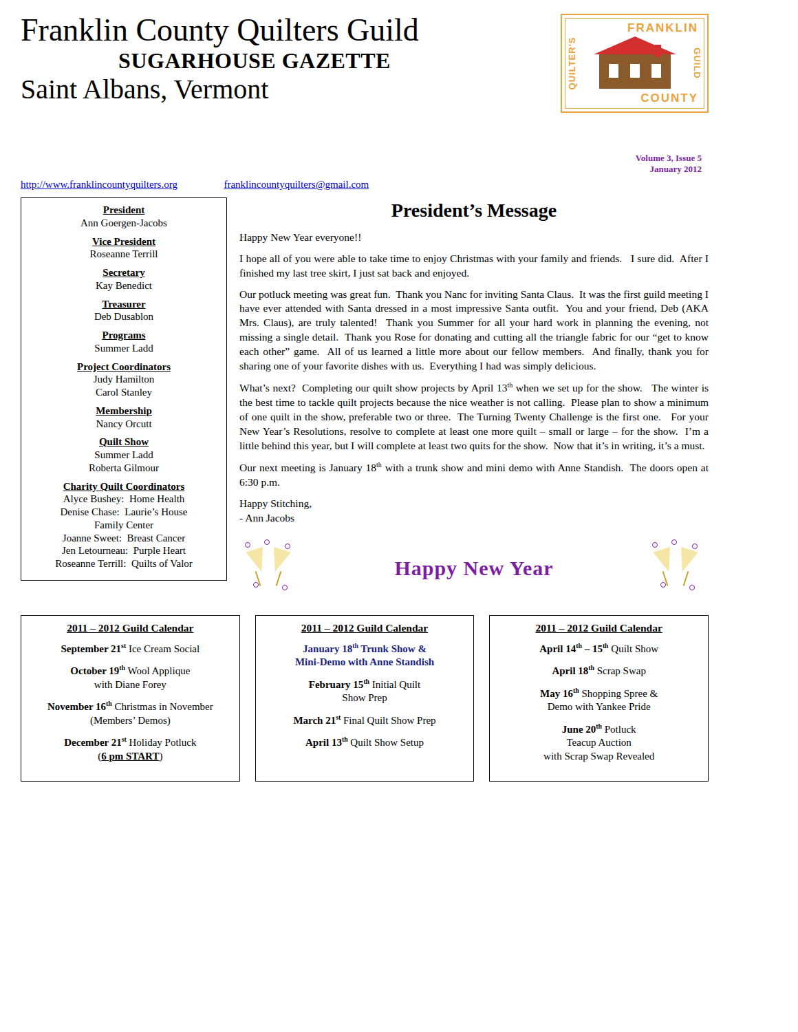Franklin County Quilters Guild
SUGARHOUSE GAZETTE
Saint Albans, Vermont
FRANKLIN
QUILTER'S
GUILD
COUNTY
Volume 3, Issue 5
January 2012
http://www.franklincountyquilters.org franklincountyquilters@gmail.com
President
Ann Goergen-Jacobs
Vice President
Roseanne Terrill
Secretary
Kay Benedict
Treasurer
Deb Dusablon
Programs
Summer Ladd
Project Coordinators
Judy Hamilton
Carol Stanley
Membership
Nancy Orcutt
Quilt Show
Summer Ladd
Roberta Gilmour
Charity Quilt Coordinators
Alyce Bushey: Home Health
Denise Chase: Laurie’s House
Family Center
Joanne Sweet: Breast Cancer
Jen Letourneau: Purple Heart
Roseanne Terrill: Quilts of Valor
President’s Message
Happy New Year everyone!!
I hope all of you were able to take time to enjoy Christmas with your family and friends. I sure did. After I finished my last tree skirt, I just sat back and enjoyed.
Our potluck meeting was great fun. Thank you Nanc for inviting Santa Claus. It was the first guild meeting I have ever attended with Santa dressed in a most impressive Santa outfit. You and your friend, Deb (AKA Mrs. Claus), are truly talented! Thank you Summer for all your hard work in planning the evening, not missing a single detail. Thank you Rose for donating and cutting all the triangle fabric for our “get to know each other” game. All of us learned a little more about our fellow members. And finally, thank you for sharing one of your favorite dishes with us. Everything I had was simply delicious.
What’s next? Completing our quilt show projects by April 13th when we set up for the show. The winter is the best time to tackle quilt projects because the nice weather is not calling. Please plan to show a minimum of one quilt in the show, preferable two or three. The Turning Twenty Challenge is the first one. For your New Year’s Resolutions, resolve to complete at least one more quilt – small or large – for the show. I’m a little behind this year, but I will complete at least two quits for the show. Now that it’s in writing, it’s a must.
Our next meeting is January 18th with a trunk show and mini demo with Anne Standish. The doors open at 6:30 p.m.
Happy Stitching,
- Ann Jacobs
Happy New Year
2011 – 2012 Guild Calendar
September 21st Ice Cream Social
October 19th Wool Applique
with Diane Forey
November 16th Christmas in November (Members’ Demos)
December 21st Holiday Potluck
(6 pm START)
2011 – 2012 Guild Calendar
January 18th Trunk Show &
Mini-Demo with Anne Standish
February 15th Initial Quilt
Show Prep
March 21st Final Quilt Show Prep
April 13th Quilt Show Setup
2011 – 2012 Guild Calendar
April 14th – 15th Quilt Show
April 18th Scrap Swap
May 16th Shopping Spree &
Demo with Yankee Pride
June 20th Potluck
Teacup Auction
with Scrap Swap Revealed